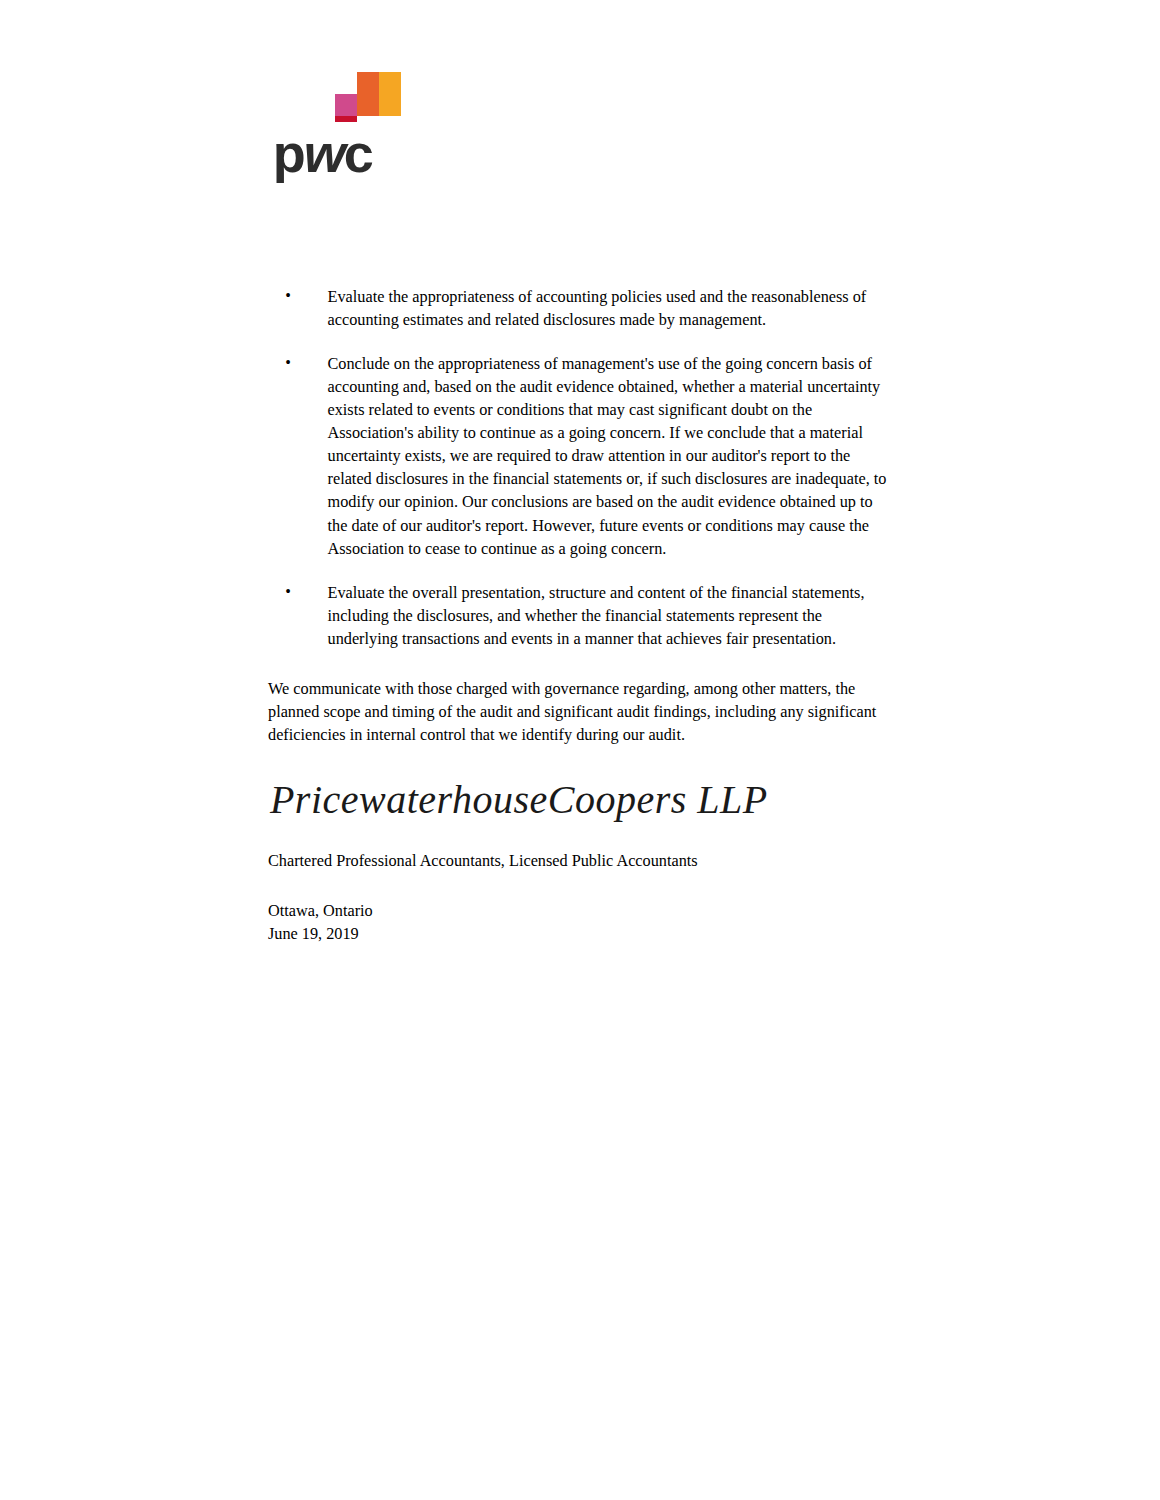pwc
Evaluate the appropriateness of accounting policies used and the reasonableness of accounting estimates and related disclosures made by management.
Conclude on the appropriateness of management's use of the going concern basis of accounting and, based on the audit evidence obtained, whether a material uncertainty exists related to events or conditions that may cast significant doubt on the Association's ability to continue as a going concern. If we conclude that a material uncertainty exists, we are required to draw attention in our auditor's report to the related disclosures in the financial statements or, if such disclosures are inadequate, to modify our opinion. Our conclusions are based on the audit evidence obtained up to the date of our auditor's report. However, future events or conditions may cause the Association to cease to continue as a going concern.
Evaluate the overall presentation, structure and content of the financial statements, including the disclosures, and whether the financial statements represent the underlying transactions and events in a manner that achieves fair presentation.
We communicate with those charged with governance regarding, among other matters, the planned scope and timing of the audit and significant audit findings, including any significant deficiencies in internal control that we identify during our audit.
PricewaterhouseCoopers LLP
Chartered Professional Accountants, Licensed Public Accountants
Ottawa, Ontario
June 19, 2019